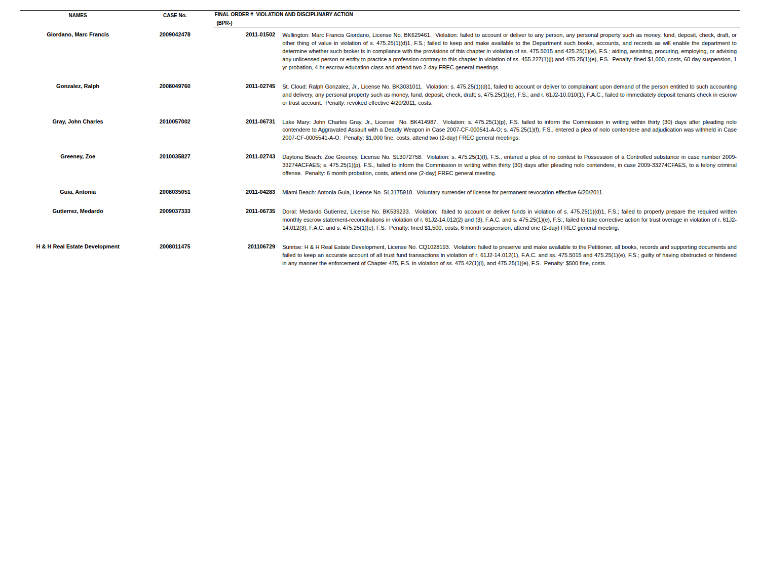| NAMES | CASE No. | FINAL ORDER # VIOLATION AND DISCIPLINARY ACTION |
| --- | --- | --- |
| | | (BPR-) | |
| Giordano, Marc Francis | 2009042478 | 2011-01502 | Wellington: Marc Francis Giordano, License No. BK629461. Violation: failed to account or deliver to any person, any personal property such as money, fund, deposit, check, draft, or other thing of value in violation of s. 475.25(1)(d)1, F.S.; failed to keep and make available to the Department such books, accounts, and records as will enable the department to determine whether such broker is in compliance with the provisions of this chapter in violation of ss. 475.5015 and 425.25(1)(e), F.S.; aiding, assisting, procuring, employing, or advising any unlicensed person or entity to practice a profession contrary to this chapter in violation of ss. 455.227(1)(j) and 475.25(1)(e), F.S. Penalty: fined $1,000, costs, 60 day suspension, 1 yr probation, 4 hr escrow education class and attend two 2-day FREC general meetings. |
| Gonzalez, Ralph | 2008049760 | 2011-02745 | St. Cloud: Ralph Gonzalez, Jr., License No. BK3031011. Violation: s. 475.25(1)(d)1, failed to account or deliver to complainant upon demand of the person entitled to such accounting and delivery, any personal property such as money, fund, deposit, check, draft; s. 475.25(1)(e), F.S., and r. 61J2-10.010(1), F.A.C., failed to immediately deposit tenants check in escrow or trust account. Penalty: revoked effective 4/20/2011, costs. |
| Gray, John Charles | 2010057002 | 2011-06731 | Lake Mary: John Charles Gray, Jr., License No. BK414987. Violation: s. 475.25(1)(p), F.S. failed to inform the Commission in writing within thirty (30) days after pleading nolo contendere to Aggravated Assault with a Deadly Weapon in Case 2007-CF-000541-A-O; s. 475.25(1)(f), F.S., entered a plea of nolo contendere and adjudication was withheld in Case 2007-CF-0005541-A-O. Penalty: $1,000 fine, costs, attend two (2-day) FREC general meetings. |
| Greeney, Zoe | 2010035827 | 2011-02743 | Daytona Beach: Zoe Greeney, License No. SL3072758. Violation: s. 475.25(1)(f), F.S., entered a plea of no contest to Possession of a Controlled substance in case number 2009-33274ACFAES; s. 475.25(1)(p), F.S., failed to inform the Commission in writing within thirty (30) days after pleading nolo contendere, in case 2009-33274CFAES, to a felony criminal offense. Penalty: 6 month probation, costs, attend one (2-day) FREC general meeting. |
| Guia, Antonia | 2008035051 | 2011-04283 | Miami Beach: Antonia Guia, License No. SL3175918. Voluntary surrender of license for permanent revocation effective 6/20/2011. |
| Gutierrez, Medardo | 2009037333 | 2011-06735 | Doral: Medardo Gutierrez, License No. BK539233. Violation: failed to account or deliver funds in violation of s. 475.25(1)(d)1, F.S.; failed to properly prepare the required written monthly escrow statement-reconciliations in violation of r. 61J2-14.012(2) and (3), F.A.C. and s. 475.25(1)(e), F.S.; failed to take corrective action for trust overage in violation of r. 61J2-14.012(3), F.A.C. and s. 475.25(1)(e), F.S. Penalty: fined $1,500, costs, 6 month suspension, attend one (2-day) FREC general meeting. |
| H & H Real Estate Development | 2008011475 | 201106729 | Sunrise: H & H Real Estate Development, License No. CQ1028193. Violation: failed to preserve and make available to the Petitioner, all books, records and supporting documents and failed to keep an accurate account of all trust fund transactions in violation of r. 61J2-14.012(1), F.A.C. and ss. 475.5015 and 475.25(1)(e), F.S.; guilty of having obstructed or hindered in any manner the enforcement of Chapter 475, F.S. in violation of ss. 475.42(1)(i), and 475.25(1)(e), F.S. Penalty: $500 fine, costs. |